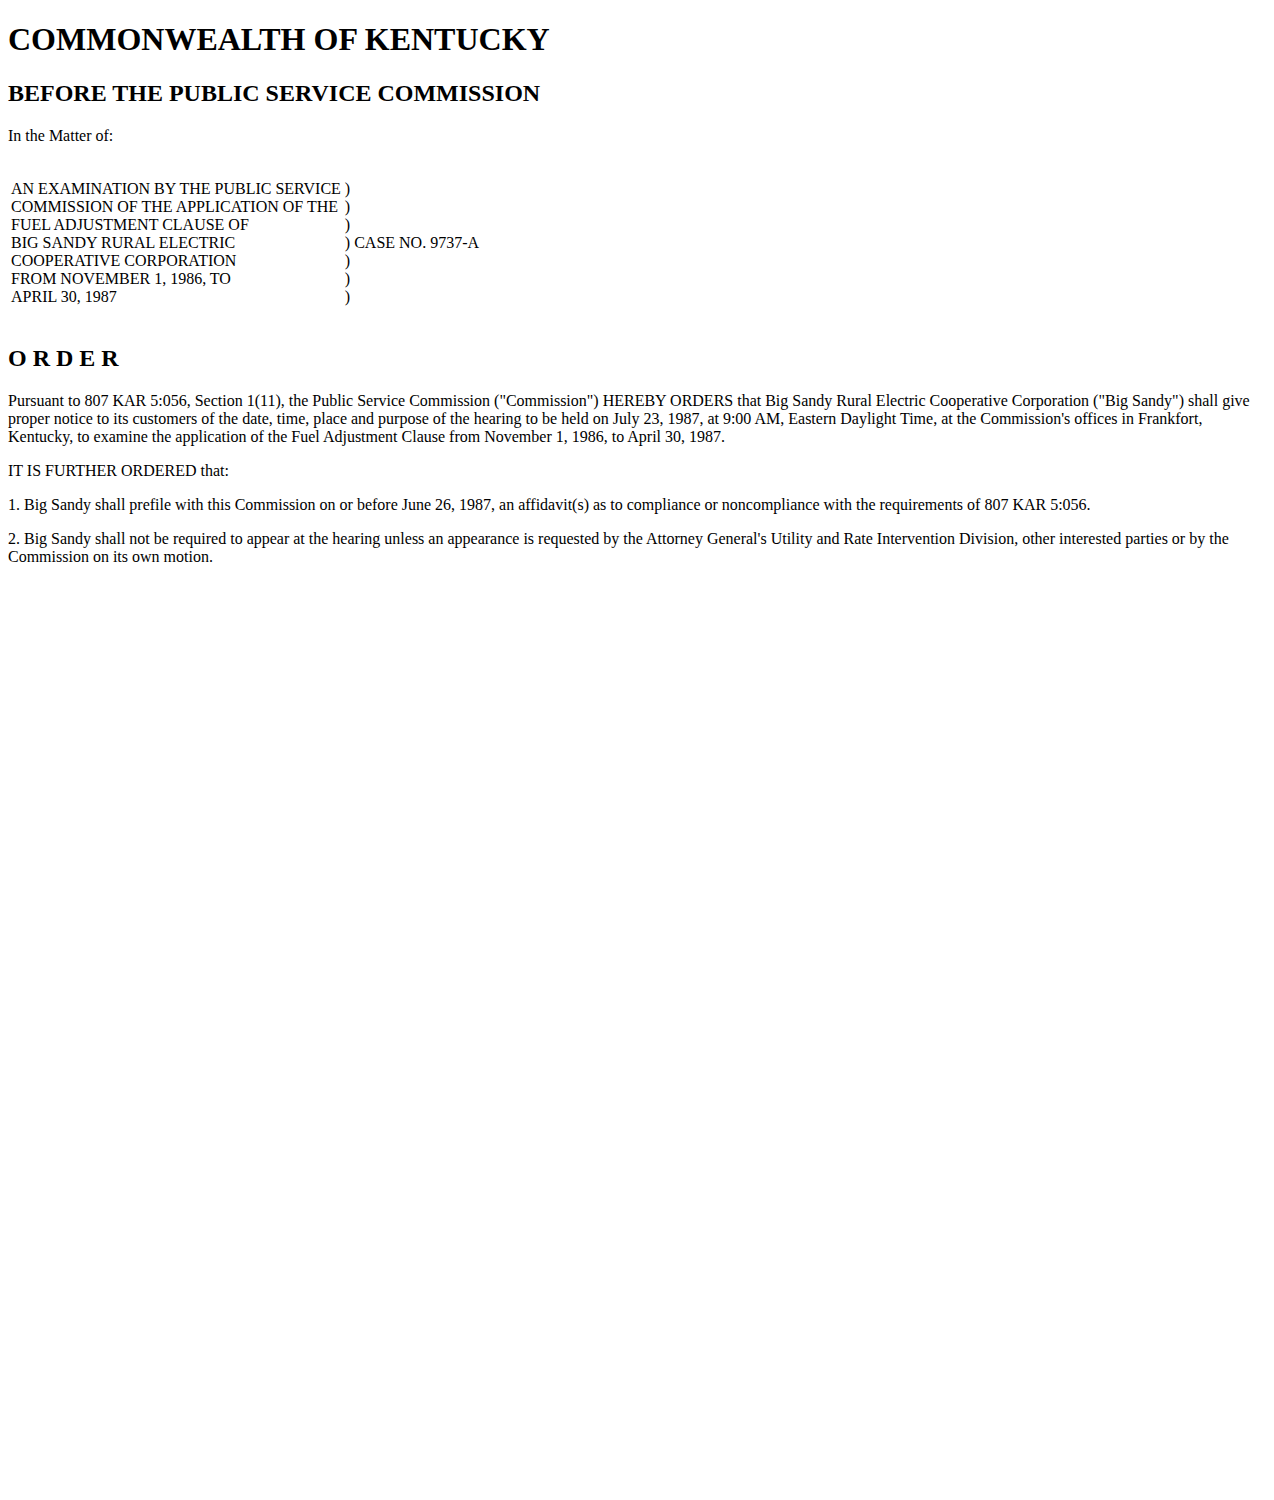COMMONWEALTH OF KENTUCKY
BEFORE THE PUBLIC SERVICE COMMISSION
In the Matter of:
| AN EXAMINATION BY THE PUBLIC SERVICE COMMISSION OF THE APPLICATION OF THE FUEL ADJUSTMENT CLAUSE OF BIG SANDY RURAL ELECTRIC COOPERATIVE CORPORATION FROM NOVEMBER 1, 1986, TO APRIL 30, 1987 | ) ) ) ) ) ) ) | CASE NO. 9737-A |
O R D E R
Pursuant to 807 KAR 5:056, Section 1(11), the Public Service Commission ("Commission") HEREBY ORDERS that Big Sandy Rural Electric Cooperative Corporation ("Big Sandy") shall give proper notice to its customers of the date, time, place and purpose of the hearing to be held on July 23, 1987, at 9:00 AM, Eastern Daylight Time, at the Commission's offices in Frankfort, Kentucky, to examine the application of the Fuel Adjustment Clause from November 1, 1986, to April 30, 1987.
IT IS FURTHER ORDERED that:
1. Big Sandy shall prefile with this Commission on or before June 26, 1987, an affidavit(s) as to compliance or noncompliance with the requirements of 807 KAR 5:056.
2. Big Sandy shall not be required to appear at the hearing unless an appearance is requested by the Attorney General's Utility and Rate Intervention Division, other interested parties or by the Commission on its own motion.